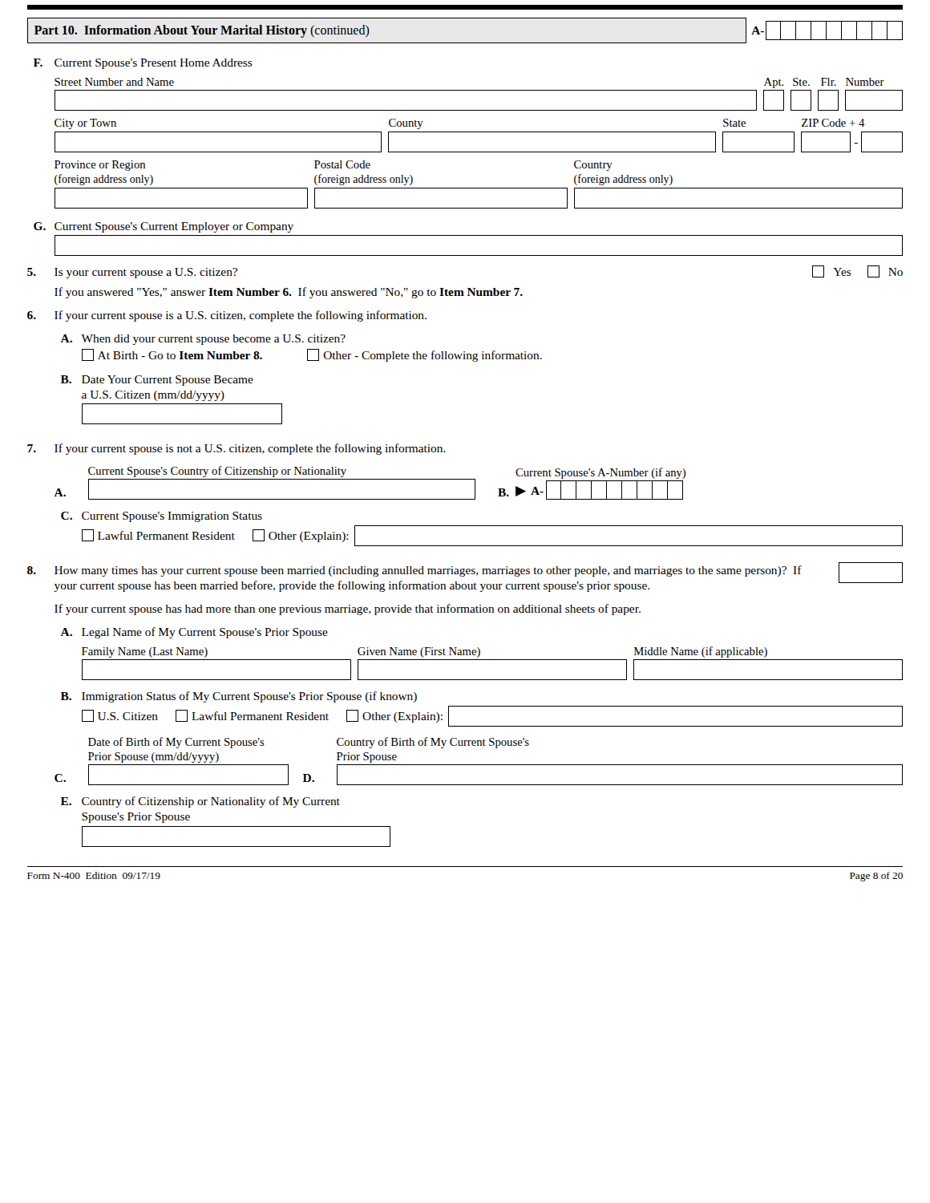Part 10. Information About Your Marital History (continued)
A-
F.
Current Spouse's Present Home Address
Street Number and Name
Apt.
Ste.
Flr.
Number
City or Town
County
State
ZIP Code + 4
-
Province or Region
(foreign address only)
Postal Code
(foreign address only)
Country
(foreign address only)
G.
Current Spouse's Current Employer or Company
5.
Is your current spouse a U.S. citizen?
Yes No
If you answered "Yes," answer Item Number 6. If you answered "No," go to Item Number 7.
6.
If your current spouse is a U.S. citizen, complete the following information.
A.
When did your current spouse become a U.S. citizen?
At Birth - Go to Item Number 8. Other - Complete the following information.
B.
Date Your Current Spouse Became
a U.S. Citizen (mm/dd/yyyy)
7.
If your current spouse is not a U.S. citizen, complete the following information.
A.
Current Spouse's Country of Citizenship or Nationality
B.
Current Spouse's A-Number (if any)
▶ A-
C.
Current Spouse's Immigration Status
Lawful Permanent Resident Other (Explain):
8.
How many times has your current spouse been married (including annulled marriages, marriages to other people, and marriages to the same person)? If your current spouse has been married before, provide the following information about your current spouse's prior spouse.
If your current spouse has had more than one previous marriage, provide that information on additional sheets of paper.
A.
Legal Name of My Current Spouse's Prior Spouse
Family Name (Last Name)
Given Name (First Name)
Middle Name (if applicable)
B.
Immigration Status of My Current Spouse's Prior Spouse (if known)
U.S. Citizen Lawful Permanent Resident Other (Explain):
C.
Date of Birth of My Current Spouse's
Prior Spouse (mm/dd/yyyy)
D.
Country of Birth of My Current Spouse's
Prior Spouse
E.
Country of Citizenship or Nationality of My Current
Spouse's Prior Spouse
Form N-400 Edition 09/17/19
Page 8 of 20